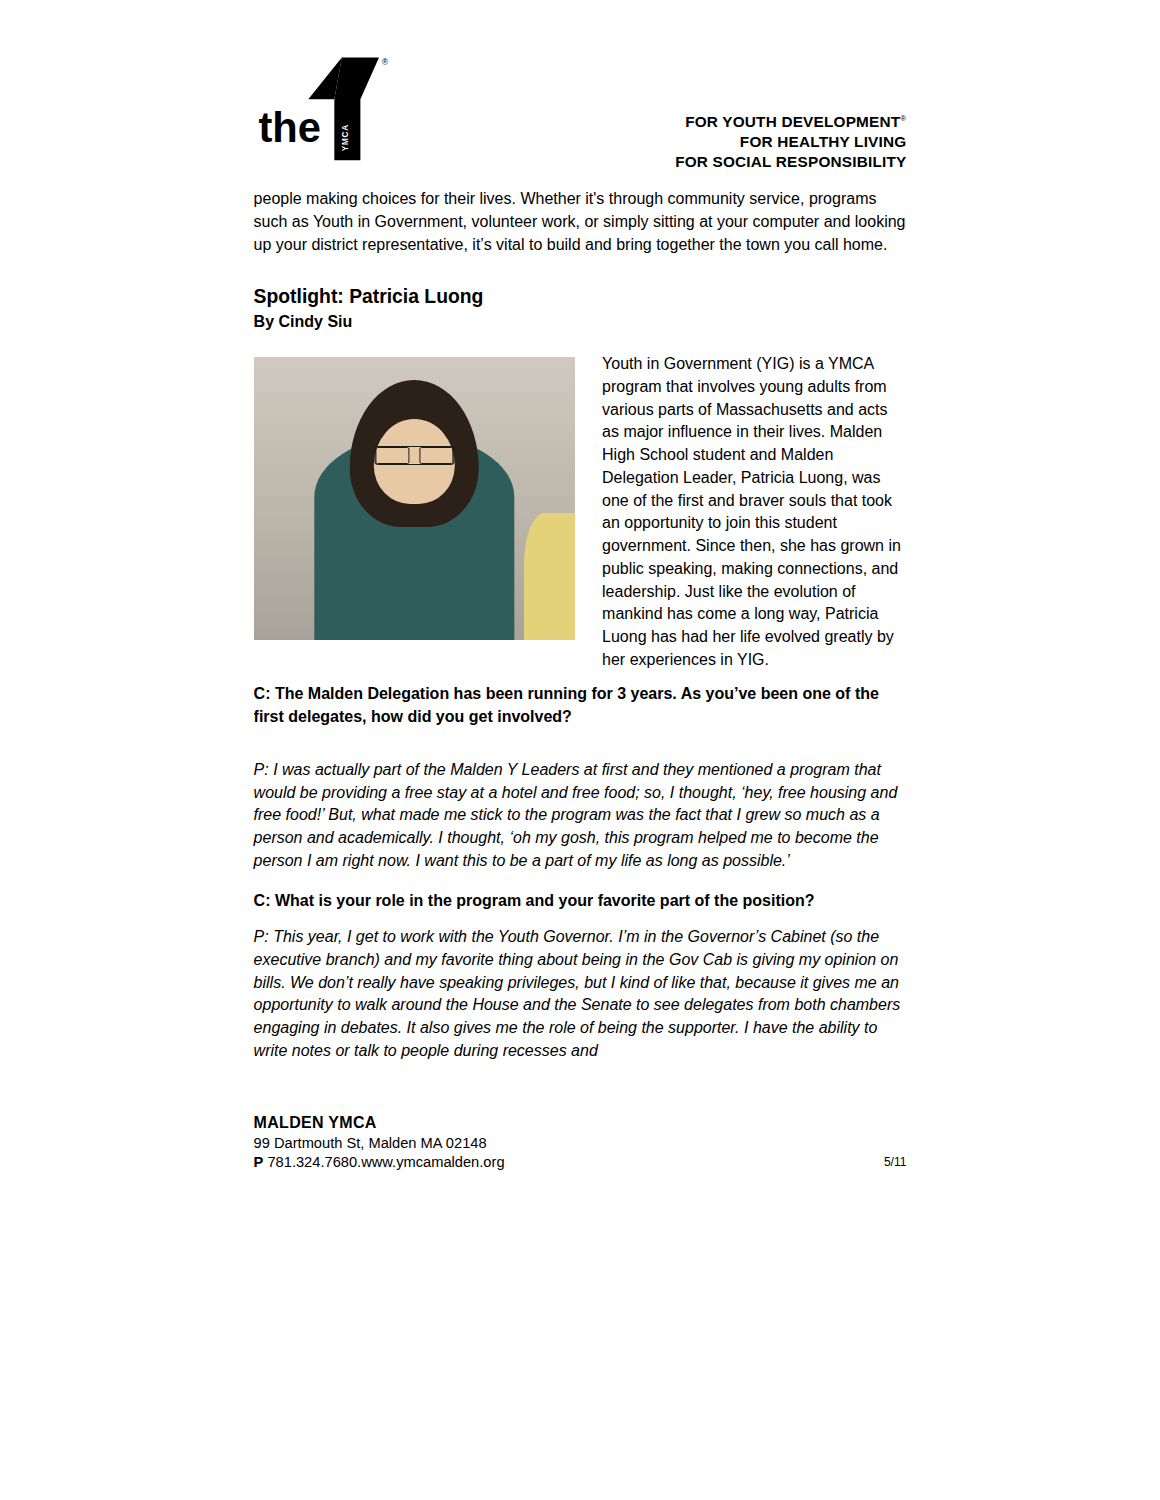the YMCA ®
FOR YOUTH DEVELOPMENT®
FOR HEALTHY LIVING
FOR SOCIAL RESPONSIBILITY
people making choices for their lives. Whether it's through community service, programs such as Youth in Government, volunteer work, or simply sitting at your computer and looking up your district representative, it’s vital to build and bring together the town you call home.
Spotlight: Patricia Luong
By Cindy Siu
Youth in Government (YIG) is a YMCA program that involves young adults from various parts of Massachusetts and acts as major influence in their lives. Malden High School student and Malden Delegation Leader, Patricia Luong, was one of the first and braver souls that took an opportunity to join this student government. Since then, she has grown in public speaking, making connections, and leadership. Just like the evolution of mankind has come a long way, Patricia Luong has had her life evolved greatly by her experiences in YIG.
C: The Malden Delegation has been running for 3 years. As you’ve been one of the first delegates, how did you get involved?
P: I was actually part of the Malden Y Leaders at first and they mentioned a program that would be providing a free stay at a hotel and free food; so, I thought, ‘hey, free housing and free food!’ But, what made me stick to the program was the fact that I grew so much as a person and academically. I thought, ‘oh my gosh, this program helped me to become the person I am right now. I want this to be a part of my life as long as possible.’
C: What is your role in the program and your favorite part of the position?
P: This year, I get to work with the Youth Governor. I’m in the Governor’s Cabinet (so the executive branch) and my favorite thing about being in the Gov Cab is giving my opinion on bills. We don’t really have speaking privileges, but I kind of like that, because it gives me an opportunity to walk around the House and the Senate to see delegates from both chambers engaging in debates. It also gives me the role of being the supporter. I have the ability to write notes or talk to people during recesses and
MALDEN YMCA
99 Dartmouth St, Malden MA 02148
P 781.324.7680.www.ymcamalden.org
5/11